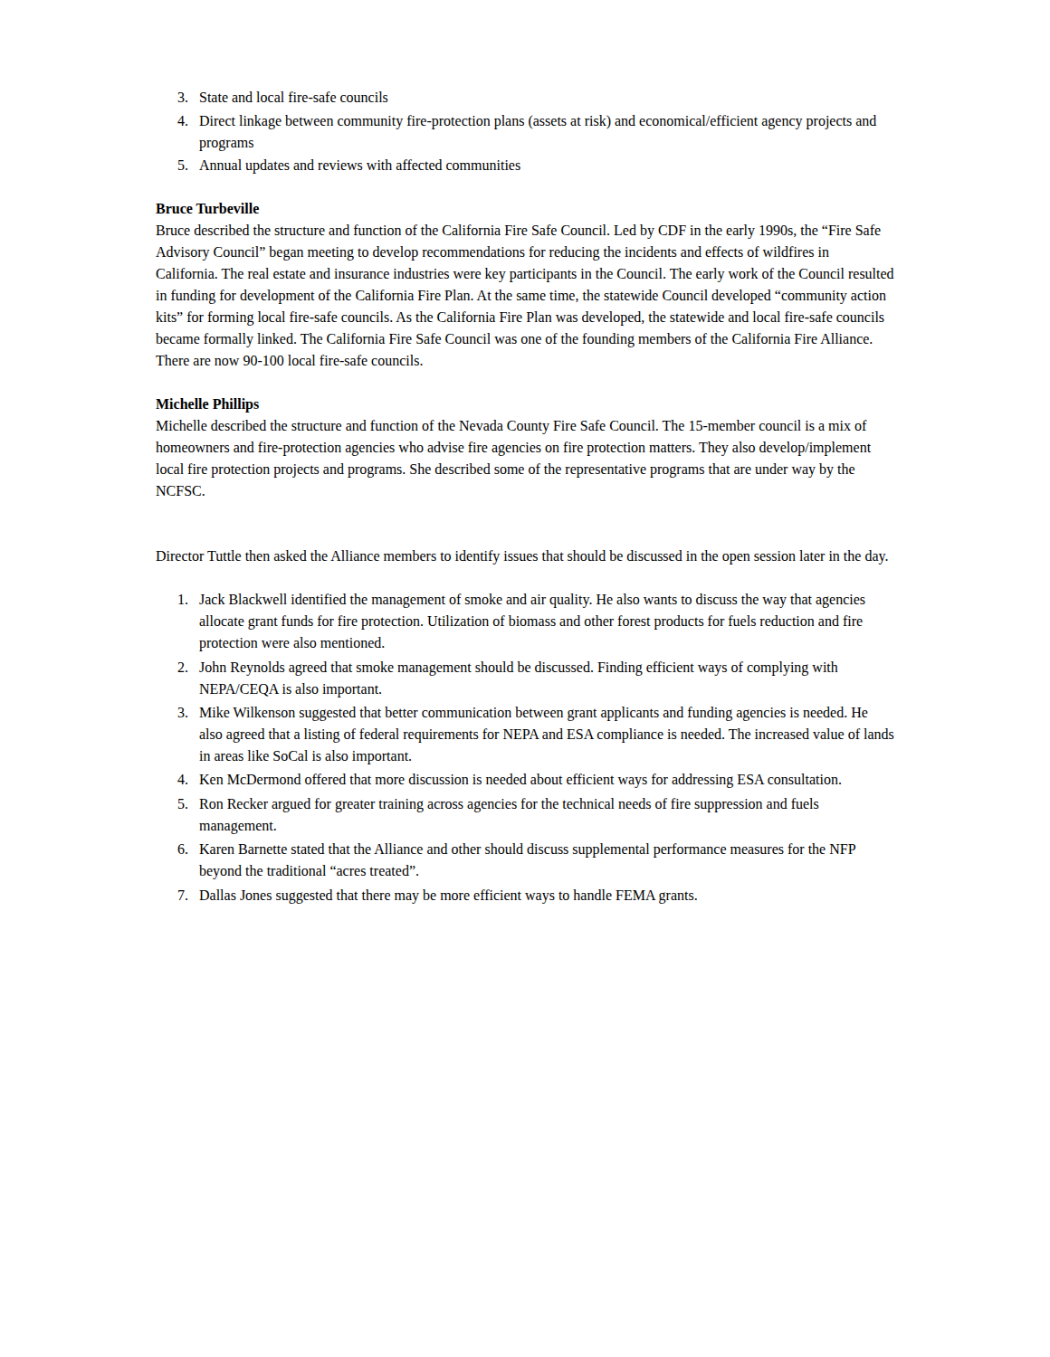State and local fire-safe councils
Direct linkage between community fire-protection plans (assets at risk) and economical/efficient agency projects and programs
Annual updates and reviews with affected communities
Bruce Turbeville
Bruce described the structure and function of the California Fire Safe Council. Led by CDF in the early 1990s, the “Fire Safe Advisory Council” began meeting to develop recommendations for reducing the incidents and effects of wildfires in California. The real estate and insurance industries were key participants in the Council. The early work of the Council resulted in funding for development of the California Fire Plan. At the same time, the statewide Council developed “community action kits” for forming local fire-safe councils. As the California Fire Plan was developed, the statewide and local fire-safe councils became formally linked. The California Fire Safe Council was one of the founding members of the California Fire Alliance. There are now 90-100 local fire-safe councils.
Michelle Phillips
Michelle described the structure and function of the Nevada County Fire Safe Council. The 15-member council is a mix of homeowners and fire-protection agencies who advise fire agencies on fire protection matters. They also develop/implement local fire protection projects and programs. She described some of the representative programs that are under way by the NCFSC.
Director Tuttle then asked the Alliance members to identify issues that should be discussed in the open session later in the day.
Jack Blackwell identified the management of smoke and air quality. He also wants to discuss the way that agencies allocate grant funds for fire protection. Utilization of biomass and other forest products for fuels reduction and fire protection were also mentioned.
John Reynolds agreed that smoke management should be discussed. Finding efficient ways of complying with NEPA/CEQA is also important.
Mike Wilkenson suggested that better communication between grant applicants and funding agencies is needed. He also agreed that a listing of federal requirements for NEPA and ESA compliance is needed. The increased value of lands in areas like SoCal is also important.
Ken McDermond offered that more discussion is needed about efficient ways for addressing ESA consultation.
Ron Recker argued for greater training across agencies for the technical needs of fire suppression and fuels management.
Karen Barnette stated that the Alliance and other should discuss supplemental performance measures for the NFP beyond the traditional “acres treated”.
Dallas Jones suggested that there may be more efficient ways to handle FEMA grants.